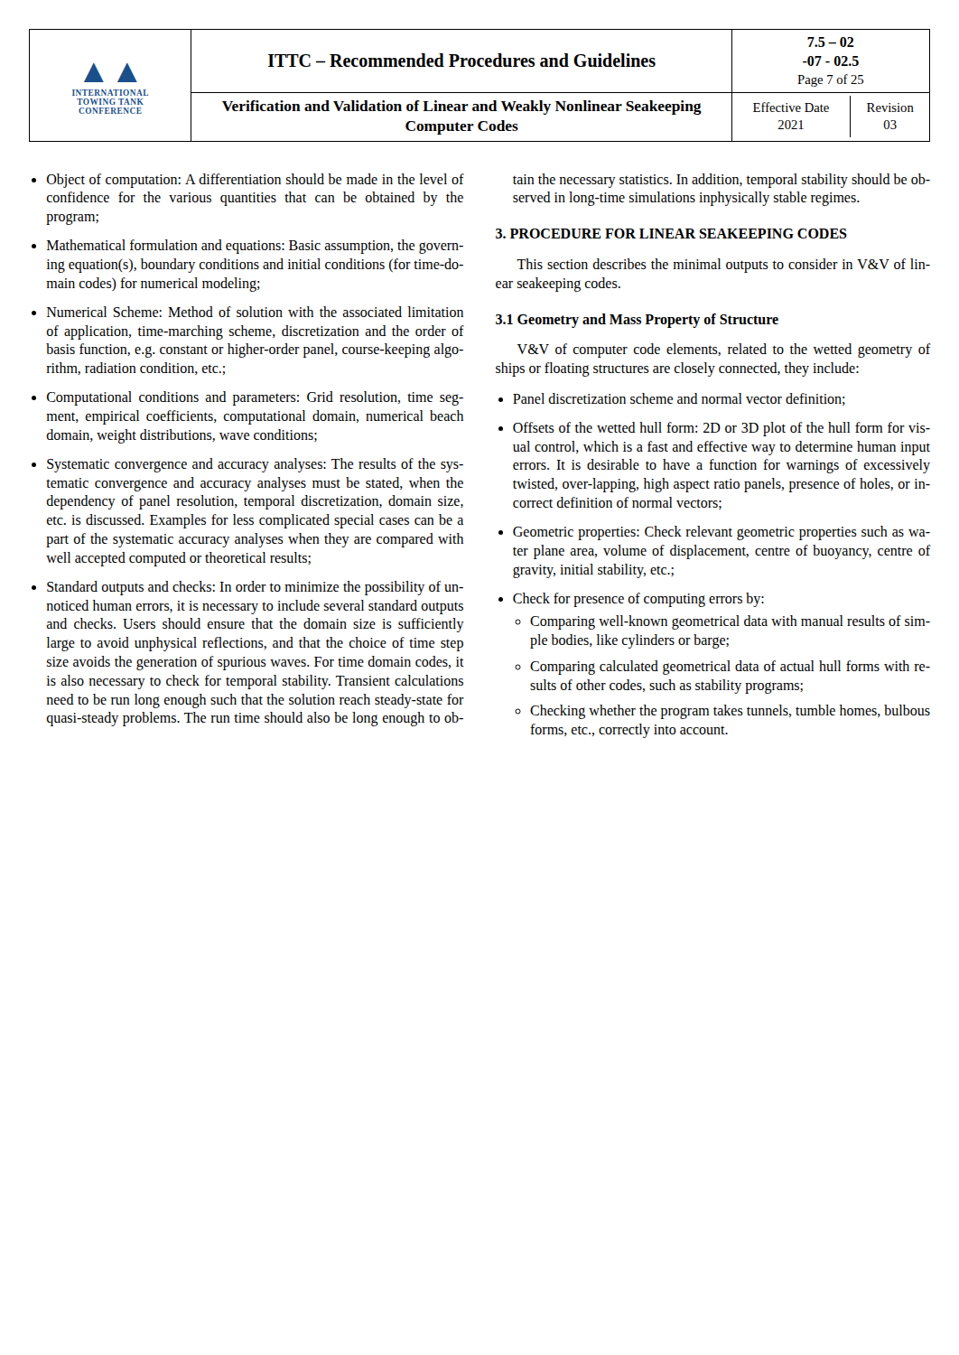| ▲▲ INTERNATIONAL TOWING TANK CONFERENCE | ITTC – Recommended Procedures and Guidelines | 7.5 – 02 -07 - 02.5 Page 7 of 25 |
| Verification and Validation of Linear and Weakly Nonlinear Seakeeping Computer Codes | / Effective Date 2021 / Revision 03 / |
Object of computation: A differentiation should be made in the level of confidence for the various quantities that can be obtained by the program;
Mathematical formulation and equations: Basic assumption, the governing equation(s), boundary conditions and initial conditions (for time-domain codes) for numerical modeling;
Numerical Scheme: Method of solution with the associated limitation of application, time-marching scheme, discretization and the order of basis function, e.g. constant or higher-order panel, course-keeping algorithm, radiation condition, etc.;
Computational conditions and parameters: Grid resolution, time segment, empirical coefficients, computational domain, numerical beach domain, weight distributions, wave conditions;
Systematic convergence and accuracy analyses: The results of the systematic convergence and accuracy analyses must be stated, when the dependency of panel resolution, temporal discretization, domain size, etc. is discussed. Examples for less complicated special cases can be a part of the systematic accuracy analyses when they are compared with well accepted computed or theoretical results;
Standard outputs and checks: In order to minimize the possibility of unnoticed human errors, it is necessary to include several standard outputs and checks. Users should ensure that the domain size is sufficiently large to avoid unphysical reflections, and that the choice of time step size avoids the generation of spurious waves. For time domain codes, it is also necessary to check for temporal stability. Transient calculations need to be run long enough such that the solution reach steady-state for quasi-steady problems. The run time should also be long enough to obtain the necessary statistics. In addition, temporal stability should be observed in long-time simulations inphysically stable regimes.
3. Procedure for Linear Seakeeping Codes
This section describes the minimal outputs to consider in V&V of linear seakeeping codes.
3.1 Geometry and Mass Property of Structure
V&V of computer code elements, related to the wetted geometry of ships or floating structures are closely connected, they include:
Panel discretization scheme and normal vector definition;
Offsets of the wetted hull form: 2D or 3D plot of the hull form for visual control, which is a fast and effective way to determine human input errors. It is desirable to have a function for warnings of excessively twisted, over-lapping, high aspect ratio panels, presence of holes, or incorrect definition of normal vectors;
Geometric properties: Check relevant geometric properties such as water plane area, volume of displacement, centre of buoyancy, centre of gravity, initial stability, etc.;
Check for presence of computing errors by:
Comparing well-known geometrical data with manual results of simple bodies, like cylinders or barge;
Comparing calculated geometrical data of actual hull forms with results of other codes, such as stability programs;
Checking whether the program takes tunnels, tumble homes, bulbous forms, etc., correctly into account.